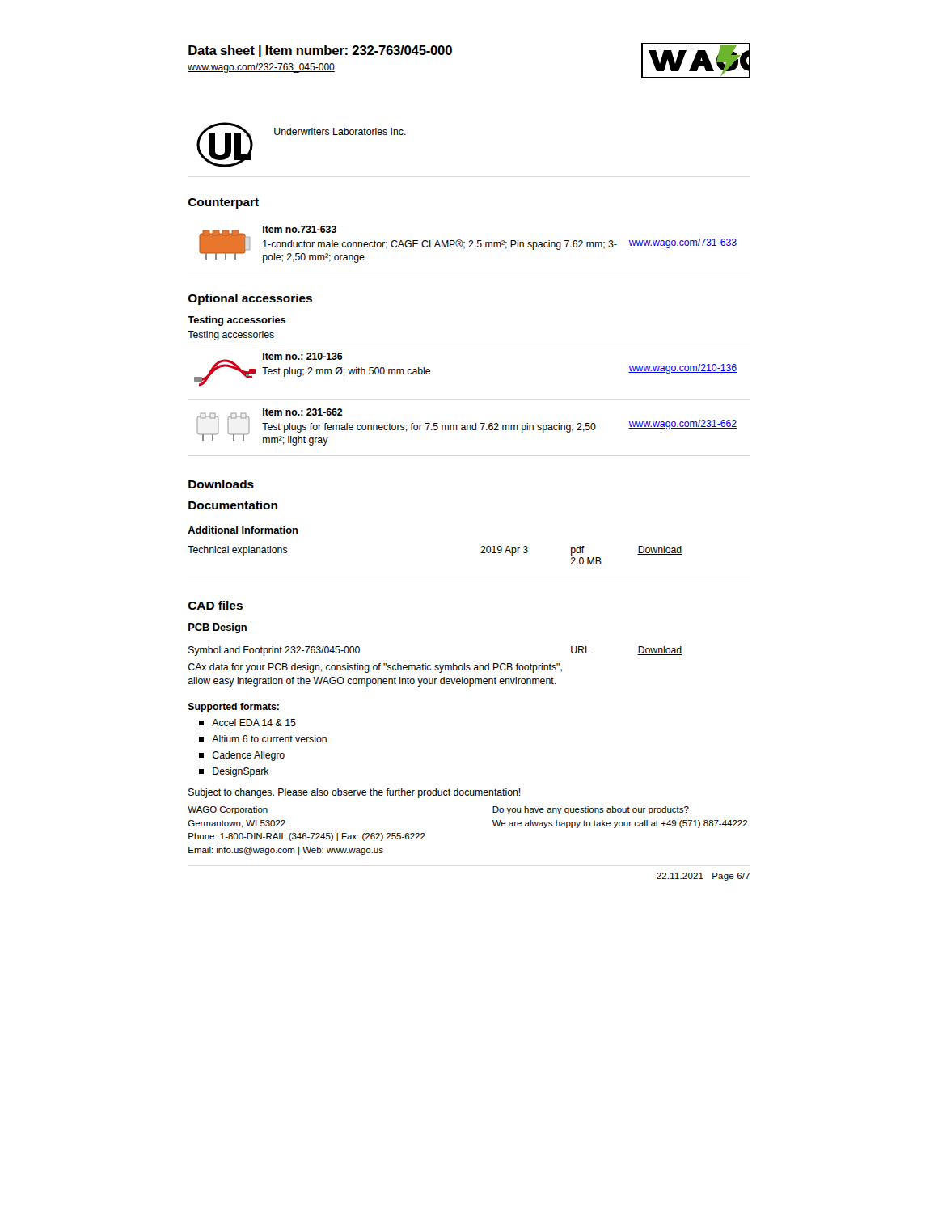Data sheet | Item number: 232-763/045-000
www.wago.com/232-763_045-000
®
Underwriters Laboratories Inc.
Counterpart
Item no.731-633
1-conductor male connector; CAGE CLAMP®; 2.5 mm²; Pin spacing 7.62 mm; 3-pole; 2,50 mm²; orange
www.wago.com/731-633
Optional accessories
Testing accessories
Testing accessories
Item no.: 210-136
Test plug; 2 mm Ø; with 500 mm cable
www.wago.com/210-136
Item no.: 231-662
Test plugs for female connectors; for 7.5 mm and 7.62 mm pin spacing; 2,50 mm²; light gray
www.wago.com/231-662
Downloads
Documentation
Additional Information
| Technical explanations | 2019 Apr 3 | pdf 2.0 MB | Download |
CAD files
PCB Design
| Symbol and Footprint 232-763/045-000 | URL | Download |
CAx data for your PCB design, consisting of "schematic symbols and PCB footprints",
allow easy integration of the WAGO component into your development environment.
Supported formats:
Accel EDA 14 & 15
Altium 6 to current version
Cadence Allegro
DesignSpark
Subject to changes. Please also observe the further product documentation!
WAGO Corporation
Germantown, WI 53022
Phone: 1-800-DIN-RAIL (346-7245) | Fax: (262) 255-6222
Email: info.us@wago.com | Web: www.wago.us
Do you have any questions about our products?
We are always happy to take your call at +49 (571) 887-44222.
22.11.2021 Page 6/7